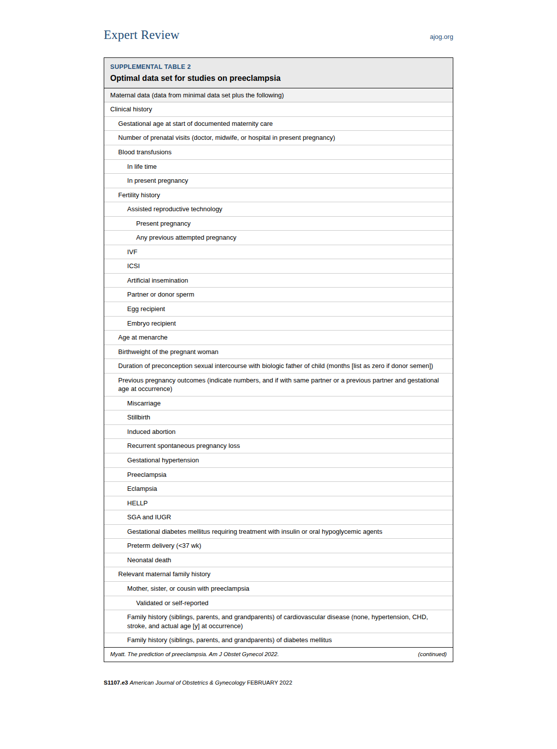Expert Review
ajog.org
SUPPLEMENTAL TABLE 2
Optimal data set for studies on preeclampsia
| Maternal data (data from minimal data set plus the following) |
| Clinical history |
| Gestational age at start of documented maternity care |
| Number of prenatal visits (doctor, midwife, or hospital in present pregnancy) |
| Blood transfusions |
| In life time |
| In present pregnancy |
| Fertility history |
| Assisted reproductive technology |
| Present pregnancy |
| Any previous attempted pregnancy |
| IVF |
| ICSI |
| Artificial insemination |
| Partner or donor sperm |
| Egg recipient |
| Embryo recipient |
| Age at menarche |
| Birthweight of the pregnant woman |
| Duration of preconception sexual intercourse with biologic father of child (months [list as zero if donor semen]) |
| Previous pregnancy outcomes (indicate numbers, and if with same partner or a previous partner and gestational age at occurrence) |
| Miscarriage |
| Stillbirth |
| Induced abortion |
| Recurrent spontaneous pregnancy loss |
| Gestational hypertension |
| Preeclampsia |
| Eclampsia |
| HELLP |
| SGA and IUGR |
| Gestational diabetes mellitus requiring treatment with insulin or oral hypoglycemic agents |
| Preterm delivery (<37 wk) |
| Neonatal death |
| Relevant maternal family history |
| Mother, sister, or cousin with preeclampsia |
| Validated or self-reported |
| Family history (siblings, parents, and grandparents) of cardiovascular disease (none, hypertension, CHD, stroke, and actual age [y] at occurrence) |
| Family history (siblings, parents, and grandparents) of diabetes mellitus |
Myatt. The prediction of preeclampsia. Am J Obstet Gynecol 2022. (continued)
S1107.e3 American Journal of Obstetrics & Gynecology FEBRUARY 2022